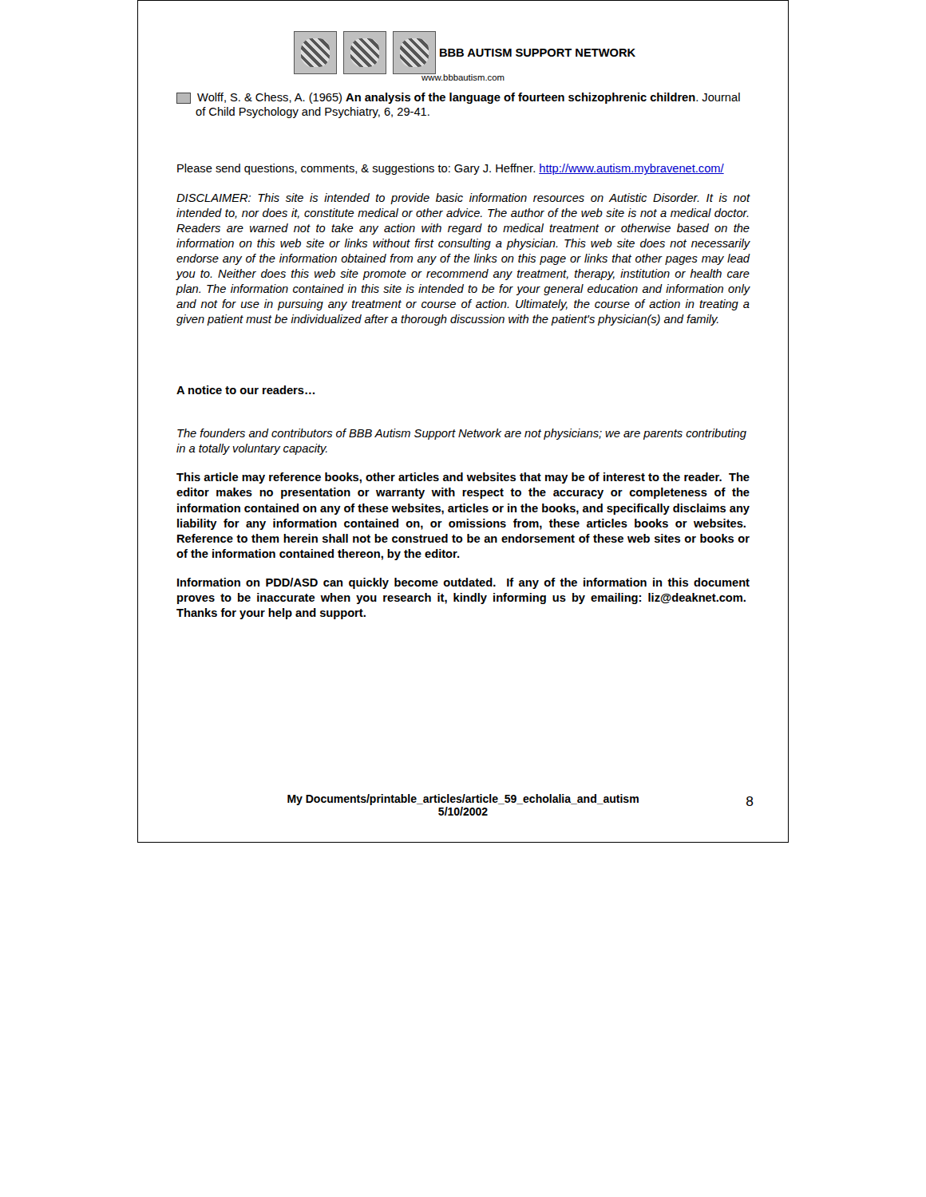BBB AUTISM SUPPORT NETWORK
www.bbbautism.com
Wolff, S. & Chess, A. (1965) An analysis of the language of fourteen schizophrenic children. Journal of Child Psychology and Psychiatry, 6, 29-41.
Please send questions, comments, & suggestions to: Gary J. Heffner. http://www.autism.mybravenet.com/
DISCLAIMER: This site is intended to provide basic information resources on Autistic Disorder. It is not intended to, nor does it, constitute medical or other advice. The author of the web site is not a medical doctor. Readers are warned not to take any action with regard to medical treatment or otherwise based on the information on this web site or links without first consulting a physician. This web site does not necessarily endorse any of the information obtained from any of the links on this page or links that other pages may lead you to. Neither does this web site promote or recommend any treatment, therapy, institution or health care plan. The information contained in this site is intended to be for your general education and information only and not for use in pursuing any treatment or course of action. Ultimately, the course of action in treating a given patient must be individualized after a thorough discussion with the patient's physician(s) and family.
A notice to our readers…
The founders and contributors of BBB Autism Support Network are not physicians; we are parents contributing in a totally voluntary capacity.
This article may reference books, other articles and websites that may be of interest to the reader. The editor makes no presentation or warranty with respect to the accuracy or completeness of the information contained on any of these websites, articles or in the books, and specifically disclaims any liability for any information contained on, or omissions from, these articles books or websites. Reference to them herein shall not be construed to be an endorsement of these web sites or books or of the information contained thereon, by the editor.
Information on PDD/ASD can quickly become outdated. If any of the information in this document proves to be inaccurate when you research it, kindly informing us by emailing: liz@deaknet.com. Thanks for your help and support.
My Documents/printable_articles/article_59_echolalia_and_autism
5/10/2002
8